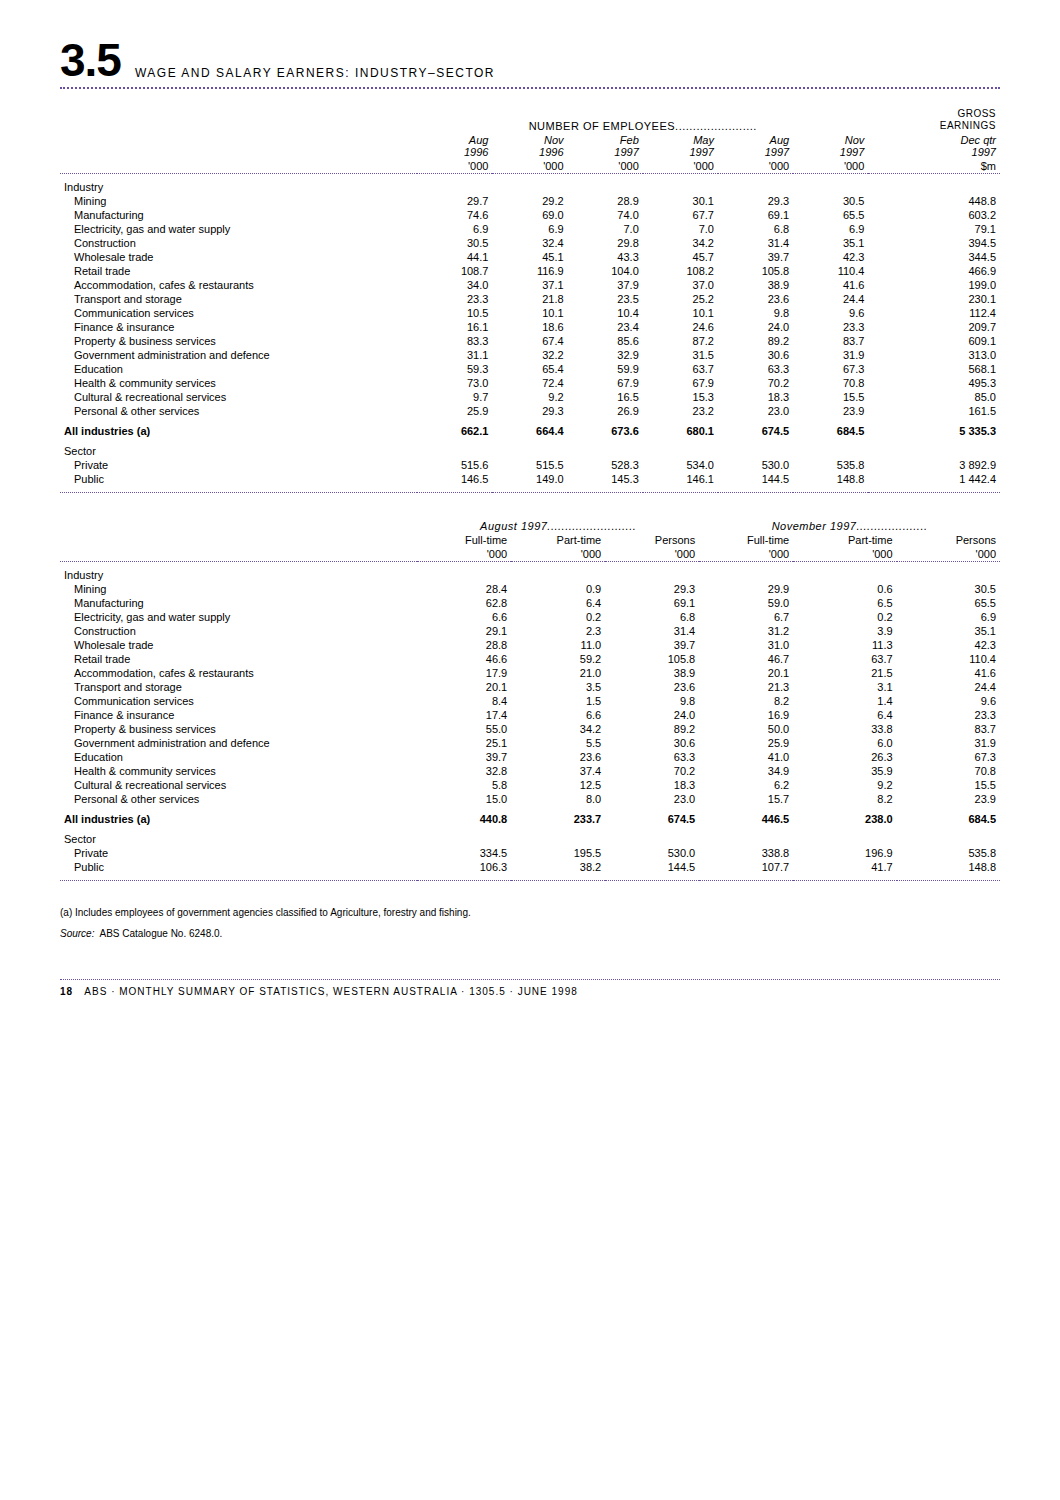3.5
WAGE AND SALARY EARNERS: INDUSTRY–SECTOR
| | NUMBER OF EMPLOYEES....................... | GROSS EARNINGS |
| --- | --- | --- |
| | Aug 1996 | Nov 1996 | Feb 1997 | May 1997 | Aug 1997 | Nov 1997 | Dec qtr 1997 |
| | '000 | '000 | '000 | '000 | '000 | '000 | $m |
| Industry | |
| Mining | 29.7 | 29.2 | 28.9 | 30.1 | 29.3 | 30.5 | 448.8 |
| Manufacturing | 74.6 | 69.0 | 74.0 | 67.7 | 69.1 | 65.5 | 603.2 |
| Electricity, gas and water supply | 6.9 | 6.9 | 7.0 | 7.0 | 6.8 | 6.9 | 79.1 |
| Construction | 30.5 | 32.4 | 29.8 | 34.2 | 31.4 | 35.1 | 394.5 |
| Wholesale trade | 44.1 | 45.1 | 43.3 | 45.7 | 39.7 | 42.3 | 344.5 |
| Retail trade | 108.7 | 116.9 | 104.0 | 108.2 | 105.8 | 110.4 | 466.9 |
| Accommodation, cafes & restaurants | 34.0 | 37.1 | 37.9 | 37.0 | 38.9 | 41.6 | 199.0 |
| Transport and storage | 23.3 | 21.8 | 23.5 | 25.2 | 23.6 | 24.4 | 230.1 |
| Communication services | 10.5 | 10.1 | 10.4 | 10.1 | 9.8 | 9.6 | 112.4 |
| Finance & insurance | 16.1 | 18.6 | 23.4 | 24.6 | 24.0 | 23.3 | 209.7 |
| Property & business services | 83.3 | 67.4 | 85.6 | 87.2 | 89.2 | 83.7 | 609.1 |
| Government administration and defence | 31.1 | 32.2 | 32.9 | 31.5 | 30.6 | 31.9 | 313.0 |
| Education | 59.3 | 65.4 | 59.9 | 63.7 | 63.3 | 67.3 | 568.1 |
| Health & community services | 73.0 | 72.4 | 67.9 | 67.9 | 70.2 | 70.8 | 495.3 |
| Cultural & recreational services | 9.7 | 9.2 | 16.5 | 15.3 | 18.3 | 15.5 | 85.0 |
| Personal & other services | 25.9 | 29.3 | 26.9 | 23.2 | 23.0 | 23.9 | 161.5 |
| All industries (a) | 662.1 | 664.4 | 673.6 | 680.1 | 674.5 | 684.5 | 5 335.3 |
| Sector | |
| Private | 515.6 | 515.5 | 528.3 | 534.0 | 530.0 | 535.8 | 3 892.9 |
| Public | 146.5 | 149.0 | 145.3 | 146.1 | 144.5 | 148.8 | 1 442.4 |
| | August 1997......................... | November 1997.................... |
| --- | --- | --- |
| | Full-time | Part-time | Persons | Full-time | Part-time | Persons |
| | '000 | '000 | '000 | '000 | '000 | '000 |
| Industry | |
| Mining | 28.4 | 0.9 | 29.3 | 29.9 | 0.6 | 30.5 |
| Manufacturing | 62.8 | 6.4 | 69.1 | 59.0 | 6.5 | 65.5 |
| Electricity, gas and water supply | 6.6 | 0.2 | 6.8 | 6.7 | 0.2 | 6.9 |
| Construction | 29.1 | 2.3 | 31.4 | 31.2 | 3.9 | 35.1 |
| Wholesale trade | 28.8 | 11.0 | 39.7 | 31.0 | 11.3 | 42.3 |
| Retail trade | 46.6 | 59.2 | 105.8 | 46.7 | 63.7 | 110.4 |
| Accommodation, cafes & restaurants | 17.9 | 21.0 | 38.9 | 20.1 | 21.5 | 41.6 |
| Transport and storage | 20.1 | 3.5 | 23.6 | 21.3 | 3.1 | 24.4 |
| Communication services | 8.4 | 1.5 | 9.8 | 8.2 | 1.4 | 9.6 |
| Finance & insurance | 17.4 | 6.6 | 24.0 | 16.9 | 6.4 | 23.3 |
| Property & business services | 55.0 | 34.2 | 89.2 | 50.0 | 33.8 | 83.7 |
| Government administration and defence | 25.1 | 5.5 | 30.6 | 25.9 | 6.0 | 31.9 |
| Education | 39.7 | 23.6 | 63.3 | 41.0 | 26.3 | 67.3 |
| Health & community services | 32.8 | 37.4 | 70.2 | 34.9 | 35.9 | 70.8 |
| Cultural & recreational services | 5.8 | 12.5 | 18.3 | 6.2 | 9.2 | 15.5 |
| Personal & other services | 15.0 | 8.0 | 23.0 | 15.7 | 8.2 | 23.9 |
| All industries (a) | 440.8 | 233.7 | 674.5 | 446.5 | 238.0 | 684.5 |
| Sector | |
| Private | 334.5 | 195.5 | 530.0 | 338.8 | 196.9 | 535.8 |
| Public | 106.3 | 38.2 | 144.5 | 107.7 | 41.7 | 148.8 |
(a) Includes employees of government agencies classified to Agriculture, forestry and fishing.
Source: ABS Catalogue No. 6248.0.
18 ABS · MONTHLY SUMMARY OF STATISTICS, WESTERN AUSTRALIA · 1305.5 · JUNE 1998